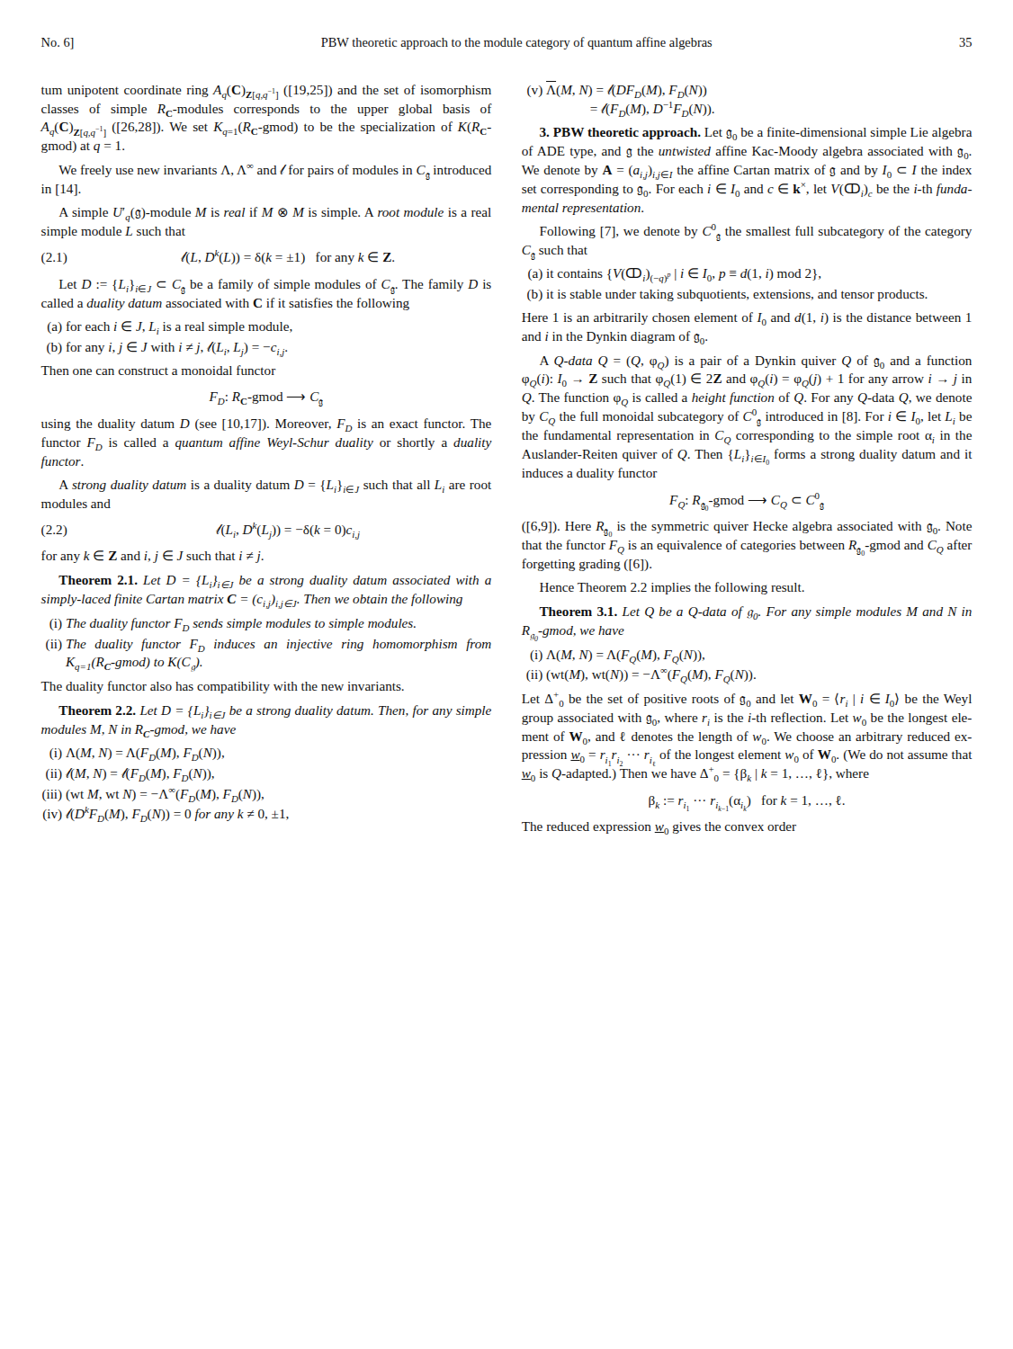No. 6]
PBW theoretic approach to the module category of quantum affine algebras
35
tum unipotent coordinate ring Aq(C)Z[q,q−1] ([19,25]) and the set of isomorphism classes of simple RC-modules corresponds to the upper global basis of Aq(C)Z[q,q−1] ([26,28]). We set Kq=1(RC-gmod) to be the specialization of K(RC-gmod) at q = 1.
We freely use new invariants Λ, Λ∞ and 𝓁 for pairs of modules in C𝔤 introduced in [14].
A simple U′q(𝔤)-module M is real if M ⊗ M is simple. A root module is a real simple module L such that
(2.1)
𝓁(L, Dk(L)) = δ(k = ±1) for any k ∈ Z.
Let D := {Li}i∈J ⊂ C𝔤 be a family of simple modules of C𝔤. The family D is called a duality datum associated with C if it satisfies the following
(a) for each i ∈ J, Li is a real simple module,
(b) for any i, j ∈ J with i ≠ j, 𝓁(Li, Lj) = −ci,j.
Then one can construct a monoidal functor
FD: RC-gmod ⟶ C𝔤
using the duality datum D (see [10,17]). Moreover, FD is an exact functor. The functor FD is called a quantum affine Weyl-Schur duality or shortly a duality functor.
A strong duality datum is a duality datum D = {Li}i∈J such that all Li are root modules and
(2.2)
𝓁(Li, Dk(Lj)) = −δ(k = 0)ci,j
for any k ∈ Z and i, j ∈ J such that i ≠ j.
Theorem 2.1. Let D = {Li}i∈J be a strong duality datum associated with a simply-laced finite Cartan matrix C = (ci,j)i,j∈J. Then we obtain the following
(i) The duality functor FD sends simple modules to simple modules.
(ii) The duality functor FD induces an injective ring homomorphism from Kq=1(RC-gmod) to K(C𝔤).
The duality functor also has compatibility with the new invariants.
Theorem 2.2. Let D = {Li}i∈J be a strong duality datum. Then, for any simple modules M, N in RC-gmod, we have
(i) Λ(M, N) = Λ(FD(M), FD(N)),
(ii) 𝓁(M, N) = 𝓁(FD(M), FD(N)),
(iii) (wt M, wt N) = −Λ∞(FD(M), FD(N)),
(iv) 𝓁(DkFD(M), FD(N)) = 0 for any k ≠ 0, ±1,
(v) Λ(M, N) = 𝓁(DFD(M), FD(N))
= 𝓁(FD(M), D−1FD(N)).
3. PBW theoretic approach. Let 𝔤0 be a finite-dimensional simple Lie algebra of ADE type, and 𝔤 the untwisted affine Kac-Moody algebra associated with 𝔤0. We denote by A = (ai,j)i,j∈I the affine Cartan matrix of 𝔤 and by I0 ⊂ I the index set corresponding to 𝔤0. For each i ∈ I0 and c ∈ k×, let V(ↀi)c be the i-th fundamental representation.
Following [7], we denote by C0𝔤 the smallest full subcategory of the category C𝔤 such that
(a) it contains {V(ↀi)(−q)p | i ∈ I0, p ≡ d(1, i) mod 2},
(b) it is stable under taking subquotients, extensions, and tensor products.
Here 1 is an arbitrarily chosen element of I0 and d(1, i) is the distance between 1 and i in the Dynkin diagram of 𝔤0.
A Q-data Q = (Q, φQ) is a pair of a Dynkin quiver Q of 𝔤0 and a function φQ(i): I0 → Z such that φQ(1) ∈ 2Z and φQ(i) = φQ(j) + 1 for any arrow i → j in Q. The function φQ is called a height function of Q. For any Q-data Q, we denote by CQ the full monoidal subcategory of C0𝔤 introduced in [8]. For i ∈ I0, let Li be the fundamental representation in CQ corresponding to the simple root αi in the Auslander-Reiten quiver of Q. Then {Li}i∈I0 forms a strong duality datum and it induces a duality functor
FQ: R𝔤0-gmod ⟶ CQ ⊂ C0𝔤
([6,9]). Here R𝔤0 is the symmetric quiver Hecke algebra associated with 𝔤0. Note that the functor FQ is an equivalence of categories between R𝔤0-gmod and CQ after forgetting grading ([6]).
Hence Theorem 2.2 implies the following result.
Theorem 3.1. Let Q be a Q-data of 𝔤0. For any simple modules M and N in R𝔤0-gmod, we have
(i) Λ(M, N) = Λ(FQ(M), FQ(N)),
(ii) (wt(M), wt(N)) = −Λ∞(FQ(M), FQ(N)).
Let Δ+0 be the set of positive roots of 𝔤0 and let W0 = ⟨ri | i ∈ I0⟩ be the Weyl group associated with 𝔤0, where ri is the i-th reflection. Let w0 be the longest element of W0, and ℓ denotes the length of w0. We choose an arbitrary reduced expression w0 = ri1ri2 ··· riℓ of the longest element w0 of W0. (We do not assume that w0 is Q-adapted.) Then we have Δ+0 = {βk | k = 1, …, ℓ}, where
βk := ri1 ··· rik−1(αik) for k = 1, …, ℓ.
The reduced expression w0 gives the convex order